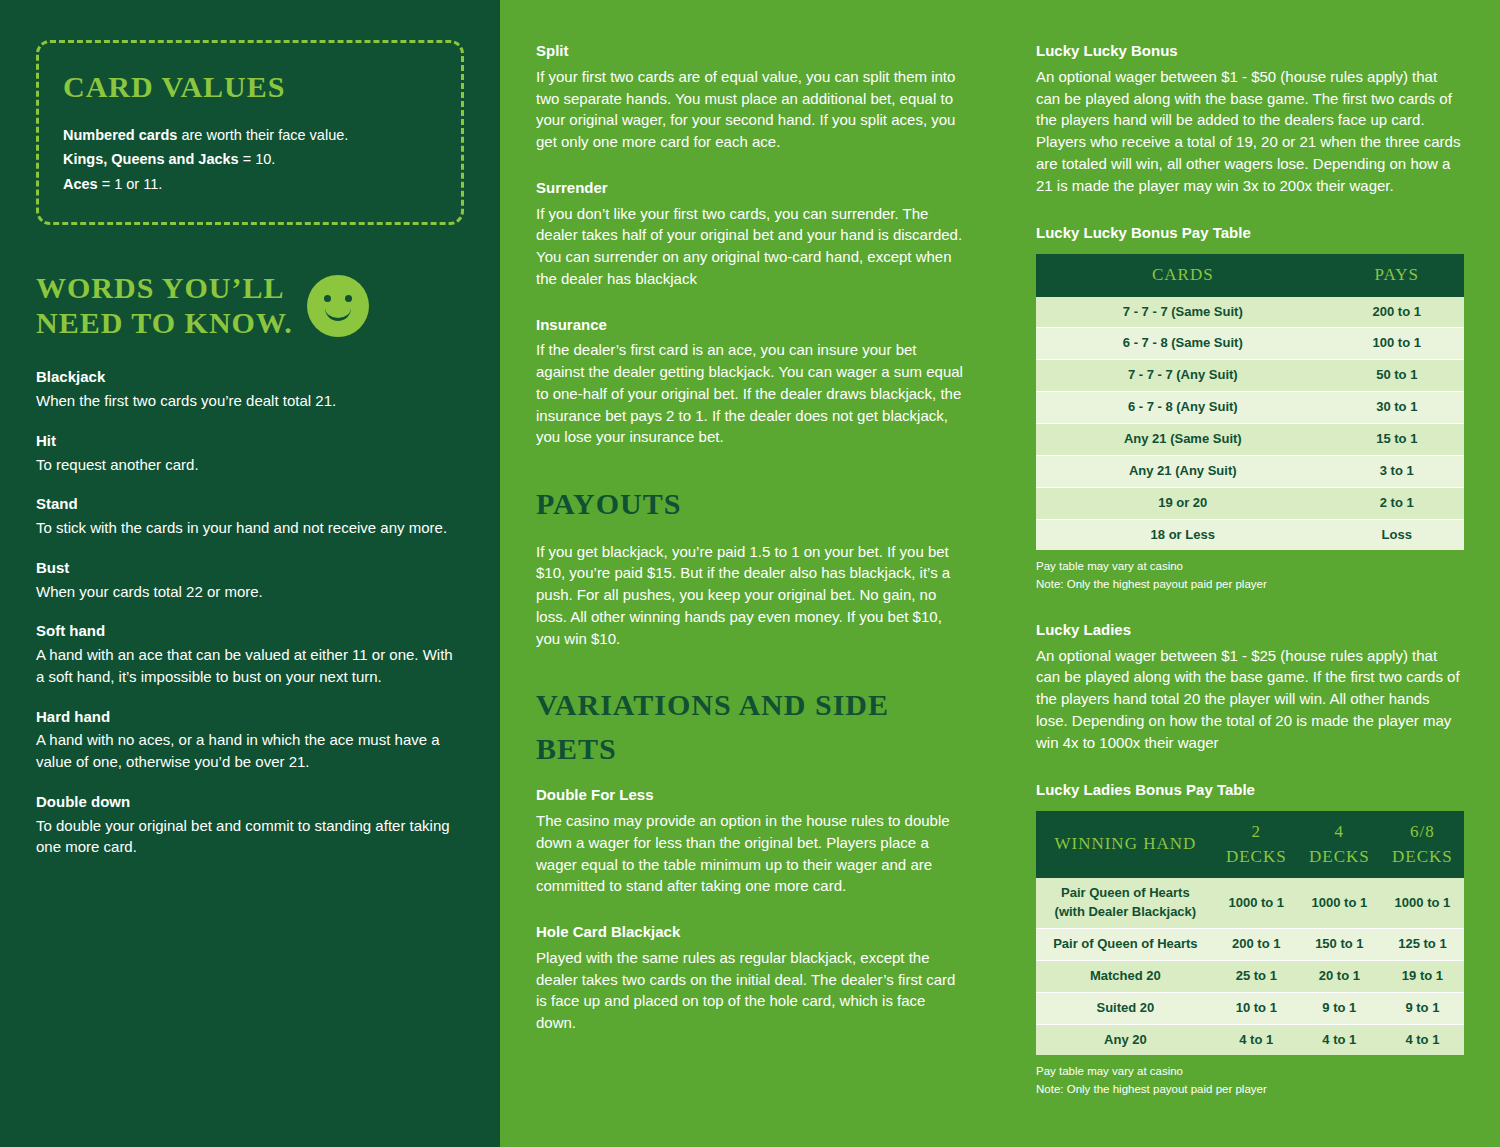Card Values
Numbered cards are worth their face value.
Kings, Queens and Jacks = 10.
Aces = 1 or 11.
Words you’ll
need to know.
Blackjack
When the first two cards you’re dealt total 21.
Hit
To request another card.
Stand
To stick with the cards in your hand and not receive any more.
Bust
When your cards total 22 or more.
Soft hand
A hand with an ace that can be valued at either 11 or one. With a soft hand, it’s impossible to bust on your next turn.
Hard hand
A hand with no aces, or a hand in which the ace must have a value of one, otherwise you’d be over 21.
Double down
To double your original bet and commit to standing after taking one more card.
Split
If your first two cards are of equal value, you can split them into two separate hands. You must place an additional bet, equal to your original wager, for your second hand. If you split aces, you get only one more card for each ace.
Surrender
If you don’t like your first two cards, you can surrender. The dealer takes half of your original bet and your hand is discarded. You can surrender on any original two-card hand, except when the dealer has blackjack
Insurance
If the dealer’s first card is an ace, you can insure your bet against the dealer getting blackjack. You can wager a sum equal to one-half of your original bet. If the dealer draws blackjack, the insurance bet pays 2 to 1. If the dealer does not get blackjack, you lose your insurance bet.
Payouts
If you get blackjack, you’re paid 1.5 to 1 on your bet. If you bet $10, you’re paid $15. But if the dealer also has blackjack, it’s a push. For all pushes, you keep your original bet. No gain, no loss. All other winning hands pay even money. If you bet $10, you win $10.
Variations and Side Bets
Double For Less
The casino may provide an option in the house rules to double down a wager for less than the original bet. Players place a wager equal to the table minimum up to their wager and are committed to stand after taking one more card.
Hole Card Blackjack
Played with the same rules as regular blackjack, except the dealer takes two cards on the initial deal. The dealer’s first card is face up and placed on top of the hole card, which is face down.
Lucky Lucky Bonus
An optional wager between $1 - $50 (house rules apply) that can be played along with the base game. The first two cards of the players hand will be added to the dealers face up card.
Players who receive a total of 19, 20 or 21 when the three cards are totaled will win, all other wagers lose. Depending on how a 21 is made the player may win 3x to 200x their wager.
Lucky Lucky Bonus Pay Table
| Cards | Pays |
| --- | --- |
| 7 - 7 - 7 (Same Suit) | 200 to 1 |
| 6 - 7 - 8 (Same Suit) | 100 to 1 |
| 7 - 7 - 7 (Any Suit) | 50 to 1 |
| 6 - 7 - 8 (Any Suit) | 30 to 1 |
| Any 21 (Same Suit) | 15 to 1 |
| Any 21 (Any Suit) | 3 to 1 |
| 19 or 20 | 2 to 1 |
| 18 or Less | Loss |
Pay table may vary at casino Note: Only the highest payout paid per player
Lucky Ladies
An optional wager between $1 - $25 (house rules apply) that can be played along with the base game. If the first two cards of the players hand total 20 the player will win. All other hands lose. Depending on how the total of 20 is made the player may win 4x to 1000x their wager
Lucky Ladies Bonus Pay Table
| Winning Hand | 2 Decks | 4 Decks | 6/8 Decks |
| --- | --- | --- | --- |
| Pair Queen of Hearts (with Dealer Blackjack) | 1000 to 1 | 1000 to 1 | 1000 to 1 |
| Pair of Queen of Hearts | 200 to 1 | 150 to 1 | 125 to 1 |
| Matched 20 | 25 to 1 | 20 to 1 | 19 to 1 |
| Suited 20 | 10 to 1 | 9 to 1 | 9 to 1 |
| Any 20 | 4 to 1 | 4 to 1 | 4 to 1 |
Pay table may vary at casino Note: Only the highest payout paid per player